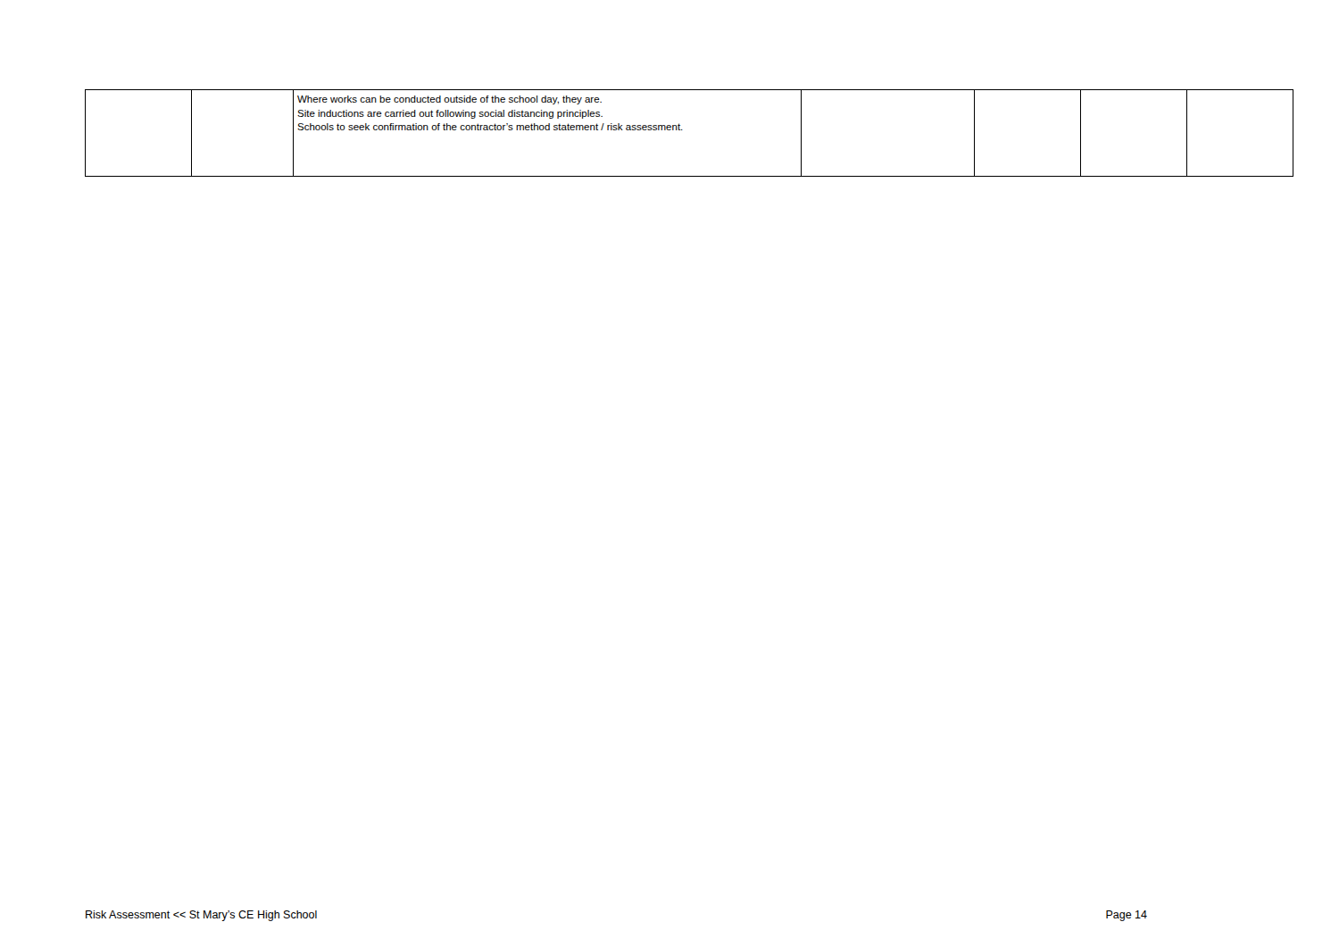| | | Where works can be conducted outside of the school day, they are. Site inductions are carried out following social distancing principles. Schools to seek confirmation of the contractor’s method statement / risk assessment. | | | | |
Risk Assessment << St Mary’s CE High School
Page 14